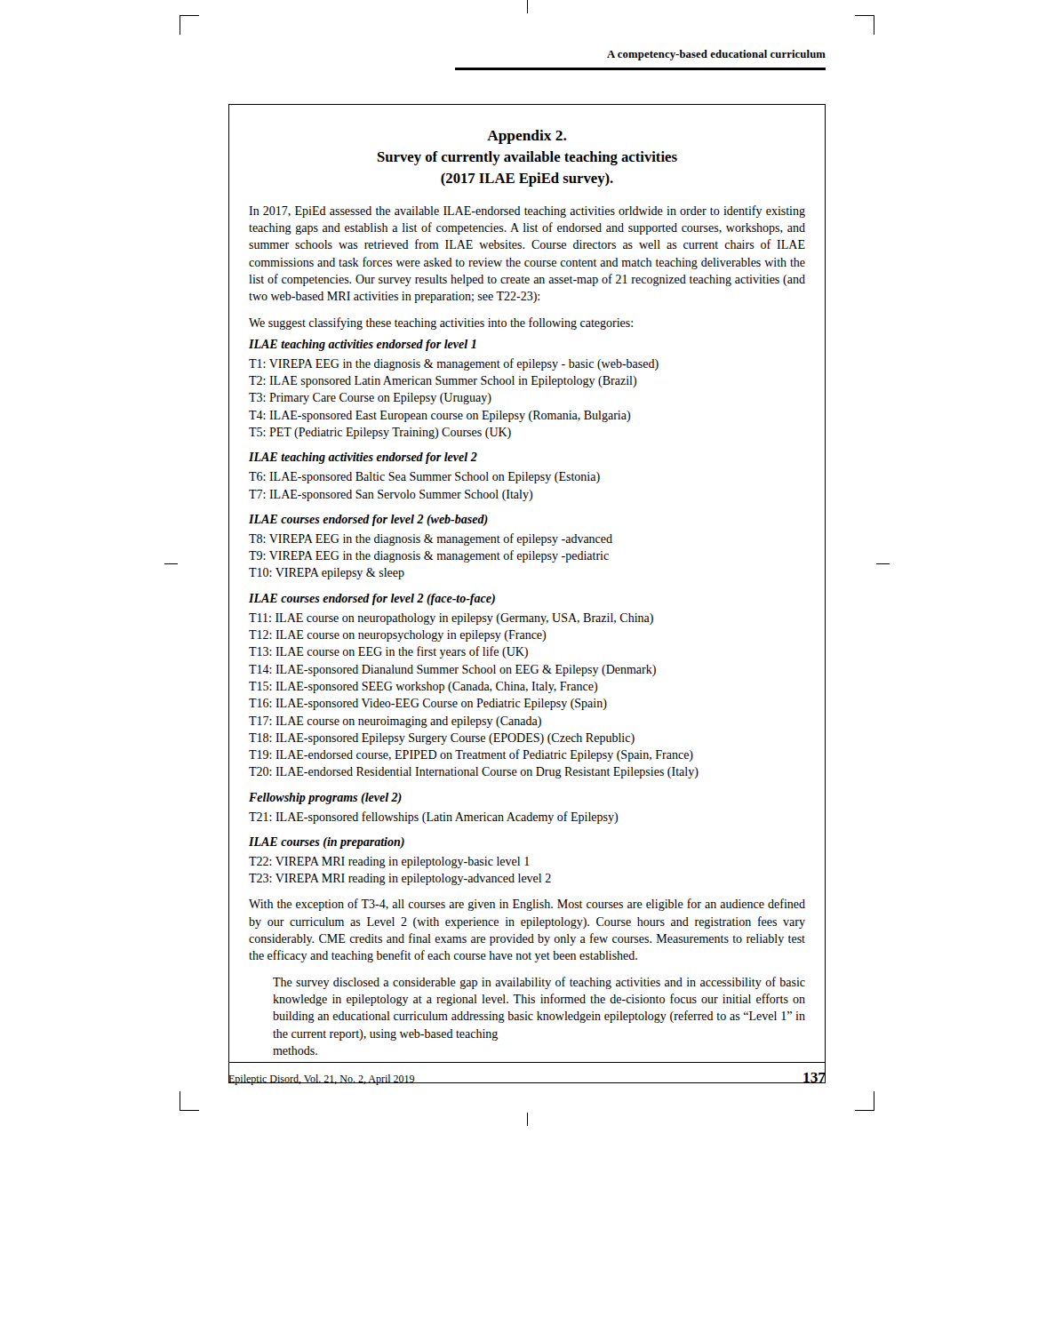A competency-based educational curriculum
Appendix 2.
Survey of currently available teaching activities
(2017 ILAE EpiEd survey).
In 2017, EpiEd assessed the available ILAE-endorsed teaching activities orldwide in order to identify existing teaching gaps and establish a list of competencies. A list of endorsed and supported courses, workshops, and summer schools was retrieved from ILAE websites. Course directors as well as current chairs of ILAE commissions and task forces were asked to review the course content and match teaching deliverables with the list of competencies. Our survey results helped to create an asset-map of 21 recognized teaching activities (and two web-based MRI activities in preparation; see T22-23):
We suggest classifying these teaching activities into the following categories:
ILAE teaching activities endorsed for level 1
T1: VIREPA EEG in the diagnosis & management of epilepsy - basic (web-based)
T2: ILAE sponsored Latin American Summer School in Epileptology (Brazil)
T3: Primary Care Course on Epilepsy (Uruguay)
T4: ILAE-sponsored East European course on Epilepsy (Romania, Bulgaria)
T5: PET (Pediatric Epilepsy Training) Courses (UK)
ILAE teaching activities endorsed for level 2
T6: ILAE-sponsored Baltic Sea Summer School on Epilepsy (Estonia)
T7: ILAE-sponsored San Servolo Summer School (Italy)
ILAE courses endorsed for level 2 (web-based)
T8: VIREPA EEG in the diagnosis & management of epilepsy -advanced
T9: VIREPA EEG in the diagnosis & management of epilepsy -pediatric
T10: VIREPA epilepsy & sleep
ILAE courses endorsed for level 2 (face-to-face)
T11: ILAE course on neuropathology in epilepsy (Germany, USA, Brazil, China)
T12: ILAE course on neuropsychology in epilepsy (France)
T13: ILAE course on EEG in the first years of life (UK)
T14: ILAE-sponsored Dianalund Summer School on EEG & Epilepsy (Denmark)
T15: ILAE-sponsored SEEG workshop (Canada, China, Italy, France)
T16: ILAE-sponsored Video-EEG Course on Pediatric Epilepsy (Spain)
T17: ILAE course on neuroimaging and epilepsy (Canada)
T18: ILAE-sponsored Epilepsy Surgery Course (EPODES) (Czech Republic)
T19: ILAE-endorsed course, EPIPED on Treatment of Pediatric Epilepsy (Spain, France)
T20: ILAE-endorsed Residential International Course on Drug Resistant Epilepsies (Italy)
Fellowship programs (level 2)
T21: ILAE-sponsored fellowships (Latin American Academy of Epilepsy)
ILAE courses (in preparation)
T22: VIREPA MRI reading in epileptology-basic level 1
T23: VIREPA MRI reading in epileptology-advanced level 2
With the exception of T3-4, all courses are given in English. Most courses are eligible for an audience defined by our curriculum as Level 2 (with experience in epileptology). Course hours and registration fees vary considerably. CME credits and final exams are provided by only a few courses. Measurements to reliably test the efficacy and teaching benefit of each course have not yet been established.
The survey disclosed a considerable gap in availability of teaching activities and in accessibility of basic knowledge in epileptology at a regional level. This informed the de-cisionto focus our initial efforts on building an educational curriculum addressing basic knowledgein epileptology (referred to as “Level 1” in the current report), using web-based teaching
methods.
Epileptic Disord, Vol. 21, No. 2, April 2019 137